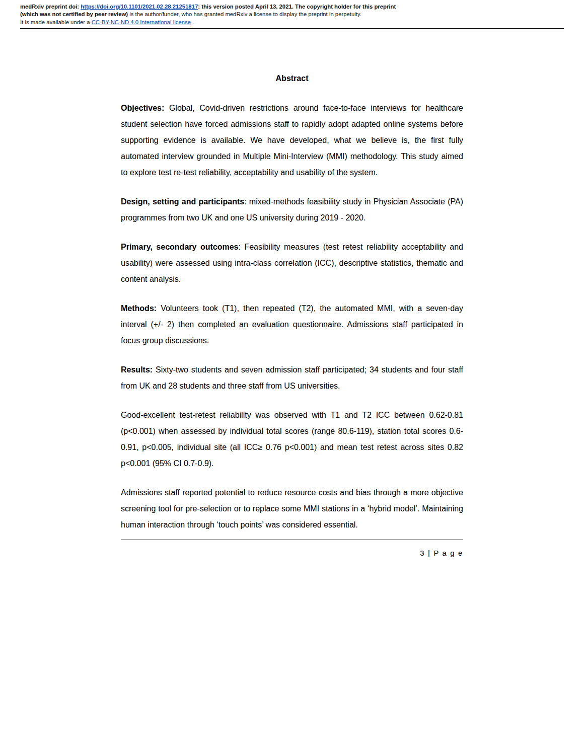medRxiv preprint doi: https://doi.org/10.1101/2021.02.28.21251817; this version posted April 13, 2021. The copyright holder for this preprint
(which was not certified by peer review) is the author/funder, who has granted medRxiv a license to display the preprint in perpetuity.
It is made available under a CC-BY-NC-ND 4.0 International license .
Abstract
Objectives: Global, Covid-driven restrictions around face-to-face interviews for healthcare student selection have forced admissions staff to rapidly adopt adapted online systems before supporting evidence is available. We have developed, what we believe is, the first fully automated interview grounded in Multiple Mini-Interview (MMI) methodology. This study aimed to explore test re-test reliability, acceptability and usability of the system.
Design, setting and participants: mixed-methods feasibility study in Physician Associate (PA) programmes from two UK and one US university during 2019 - 2020.
Primary, secondary outcomes: Feasibility measures (test retest reliability acceptability and usability) were assessed using intra-class correlation (ICC), descriptive statistics, thematic and content analysis.
Methods: Volunteers took (T1), then repeated (T2), the automated MMI, with a seven-day interval (+/- 2) then completed an evaluation questionnaire. Admissions staff participated in focus group discussions.
Results: Sixty-two students and seven admission staff participated; 34 students and four staff from UK and 28 students and three staff from US universities.
Good-excellent test-retest reliability was observed with T1 and T2 ICC between 0.62-0.81 (p<0.001) when assessed by individual total scores (range 80.6-119), station total scores 0.6-0.91, p<0.005, individual site (all ICC≥ 0.76 p<0.001) and mean test retest across sites 0.82 p<0.001 (95% CI 0.7-0.9).
Admissions staff reported potential to reduce resource costs and bias through a more objective screening tool for pre-selection or to replace some MMI stations in a ‘hybrid model’. Maintaining human interaction through ‘touch points’ was considered essential.
3 | P a g e